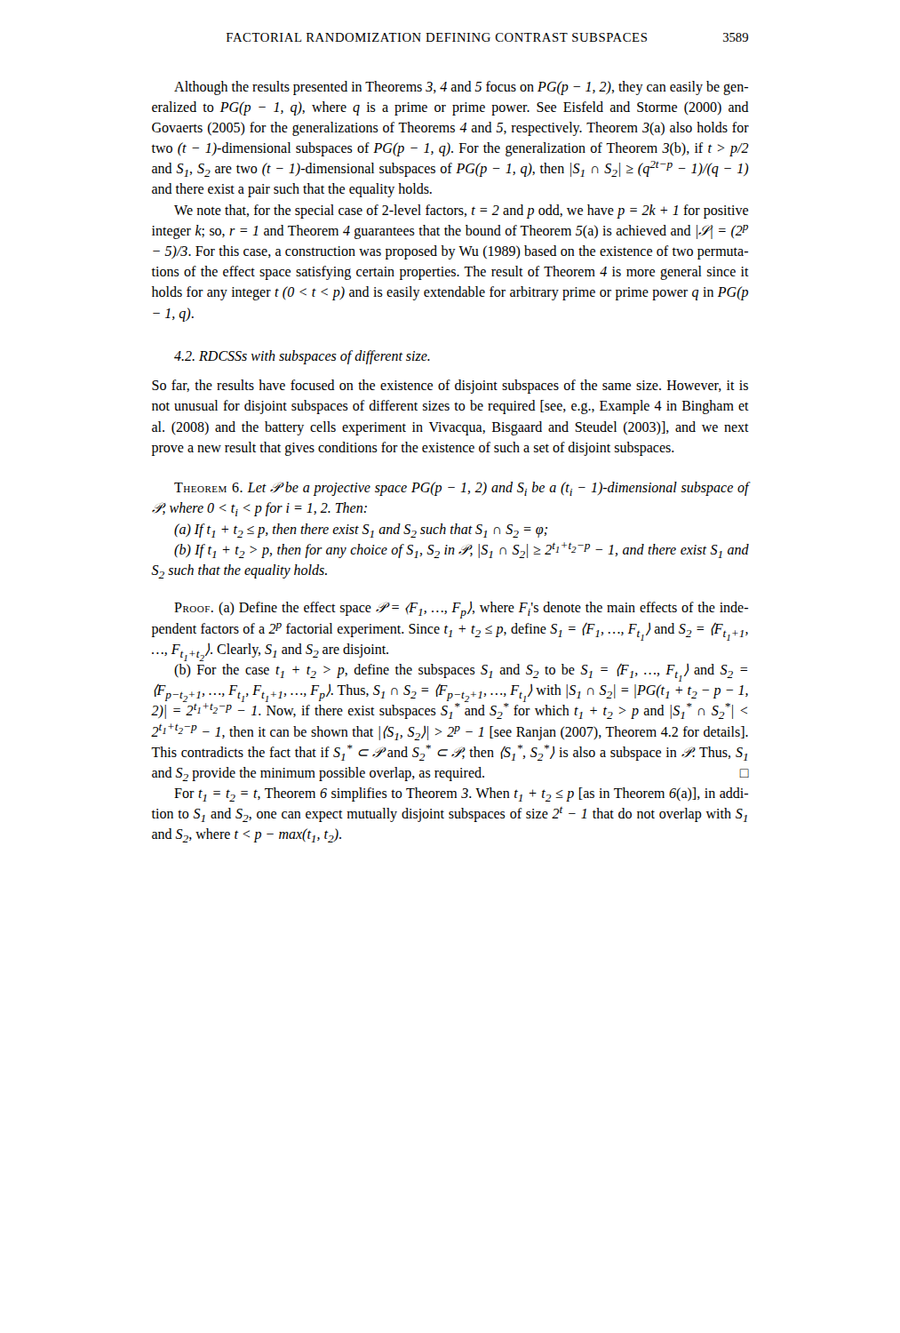FACTORIAL RANDOMIZATION DEFINING CONTRAST SUBSPACES3589
Although the results presented in Theorems 3, 4 and 5 focus on PG(p − 1, 2), they can easily be generalized to PG(p − 1, q), where q is a prime or prime power. See Eisfeld and Storme (2000) and Govaerts (2005) for the generalizations of Theorems 4 and 5, respectively. Theorem 3(a) also holds for two (t − 1)-dimensional subspaces of PG(p − 1, q). For the generalization of Theorem 3(b), if t > p/2 and S1, S2 are two (t − 1)-dimensional subspaces of PG(p − 1, q), then |S1 ∩ S2| ≥ (q2t−p − 1)/(q − 1) and there exist a pair such that the equality holds.
We note that, for the special case of 2-level factors, t = 2 and p odd, we have p = 2k + 1 for positive integer k; so, r = 1 and Theorem 4 guarantees that the bound of Theorem 5(a) is achieved and |𝒮| = (2p − 5)/3. For this case, a construction was proposed by Wu (1989) based on the existence of two permutations of the effect space satisfying certain properties. The result of Theorem 4 is more general since it holds for any integer t (0 < t < p) and is easily extendable for arbitrary prime or prime power q in PG(p − 1, q).
4.2. RDCSSs with subspaces of different size.
So far, the results have focused on the existence of disjoint subspaces of the same size. However, it is not unusual for disjoint subspaces of different sizes to be required [see, e.g., Example 4 in Bingham et al. (2008) and the battery cells experiment in Vivacqua, Bisgaard and Steudel (2003)], and we next prove a new result that gives conditions for the existence of such a set of disjoint subspaces.
Theorem 6. Let 𝒫 be a projective space PG(p − 1, 2) and Si be a (ti − 1)-dimensional subspace of 𝒫, where 0 < ti < p for i = 1, 2. Then:
(a) If t1 + t2 ≤ p, then there exist S1 and S2 such that S1 ∩ S2 = φ;
(b) If t1 + t2 > p, then for any choice of S1, S2 in 𝒫, |S1 ∩ S2| ≥ 2t1+t2−p − 1, and there exist S1 and S2 such that the equality holds.
Proof. (a) Define the effect space 𝒫 = ⟨F1, …, Fp⟩, where Fi's denote the main effects of the independent factors of a 2p factorial experiment. Since t1 + t2 ≤ p, define S1 = ⟨F1, …, Ft1⟩ and S2 = ⟨Ft1+1, …, Ft1+t2⟩. Clearly, S1 and S2 are disjoint.
(b) For the case t1 + t2 > p, define the subspaces S1 and S2 to be S1 = ⟨F1, …, Ft1⟩ and S2 = ⟨Fp−t2+1, …, Ft1, Ft1+1, …, Fp⟩. Thus, S1 ∩ S2 = ⟨Fp−t2+1, …, Ft1⟩ with |S1 ∩ S2| = |PG(t1 + t2 − p − 1, 2)| = 2t1+t2−p − 1. Now, if there exist subspaces S1* and S2* for which t1 + t2 > p and |S1* ∩ S2*| < 2t1+t2−p − 1, then it can be shown that |⟨S1, S2⟩| > 2p − 1 [see Ranjan (2007), Theorem 4.2 for details]. This contradicts the fact that if S1* ⊂ 𝒫 and S2* ⊂ 𝒫, then ⟨S1*, S2*⟩ is also a subspace in 𝒫. Thus, S1 and S2 provide the minimum possible overlap, as required. □
For t1 = t2 = t, Theorem 6 simplifies to Theorem 3. When t1 + t2 ≤ p [as in Theorem 6(a)], in addition to S1 and S2, one can expect mutually disjoint subspaces of size 2t − 1 that do not overlap with S1 and S2, where t < p − max(t1, t2).